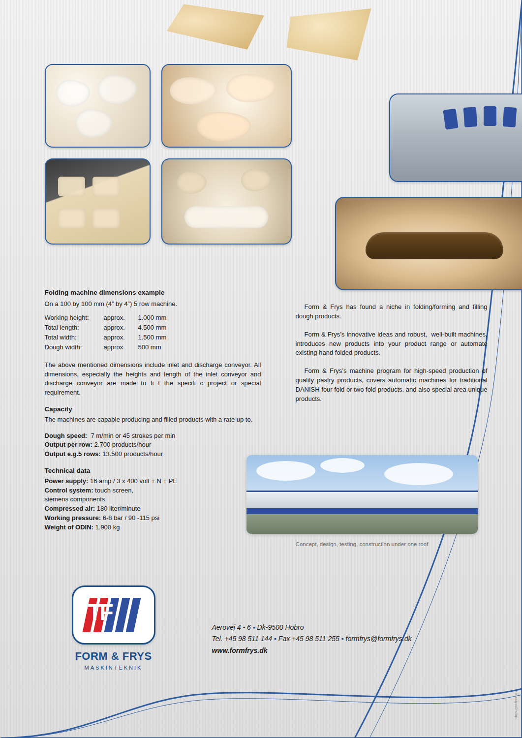Folding machine dimensions example
On a 100 by 100 mm (4” by 4”) 5 row machine.
| Working height: | approx. | 1.000 mm |
| Total length: | approx. | 4.500 mm |
| Total width: | approx. | 1.500 mm |
| Dough width: | approx. | 500 mm |
The above mentioned dimensions include inlet and discharge conveyor. All dimensions, especially the heights and length of the inlet conveyor and discharge conveyor are made to fi t the specifi c project or special requirement.
Capacity
The machines are capable producing and filled products with a rate up to.
Dough speed: 7 m/min or 45 strokes per min
Output per row: 2.700 products/hour
Output e.g.5 rows: 13.500 products/hour
Technical data
Power supply: 16 amp / 3 x 400 volt + N + PE
Control system: touch screen,
siemens components
Compressed air: 180 liter/minute
Working pressure: 6-8 bar / 90 -115 psi
Weight of ODIN: 1.900 kg
Form & Frys has found a niche in folding/forming and filling dough products.
Form & Frys’s innovative ideas and robust, well-built machines, introduces new products into your product range or automate existing hand folded products.
Form & Frys’s machine program for high-speed production of quality pastry products, covers automatic machines for traditional DANISH four fold or two fold products, and also special area unique products.
Concept, design, testing, construction under one roof
TF
FORM & FRYS
MASKINTEKNIK
Aerovej 4 - 6 ▪ Dk-9500 Hobro
Tel. +45 98 511 144 ▪ Fax +45 98 511 255 ▪ formfrys@formfrys.dk
www.formfrys.dk
dep-grafisk.dk